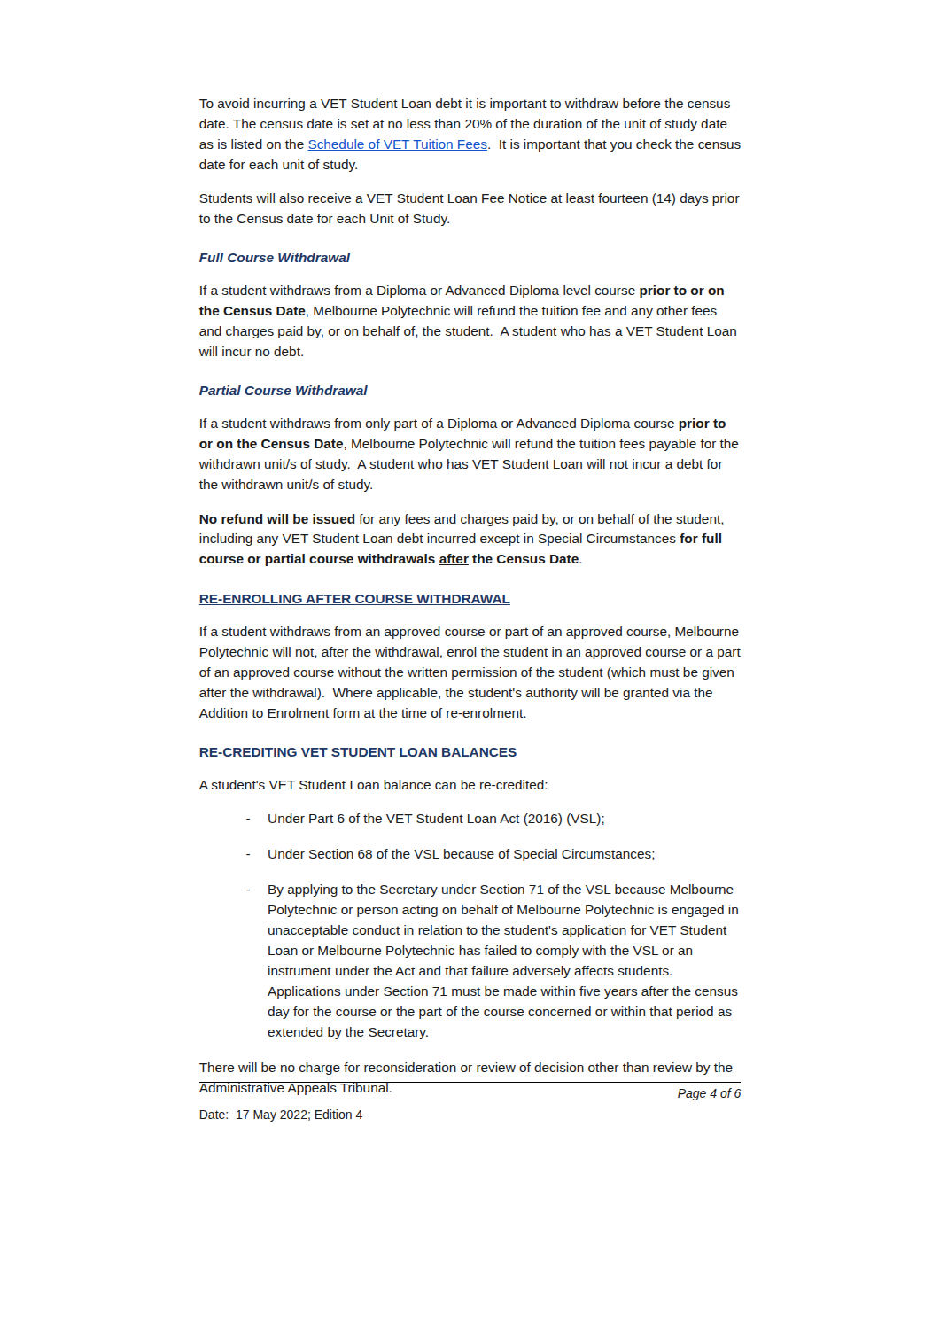To avoid incurring a VET Student Loan debt it is important to withdraw before the census date. The census date is set at no less than 20% of the duration of the unit of study date as is listed on the Schedule of VET Tuition Fees. It is important that you check the census date for each unit of study.
Students will also receive a VET Student Loan Fee Notice at least fourteen (14) days prior to the Census date for each Unit of Study.
Full Course Withdrawal
If a student withdraws from a Diploma or Advanced Diploma level course prior to or on the Census Date, Melbourne Polytechnic will refund the tuition fee and any other fees and charges paid by, or on behalf of, the student. A student who has a VET Student Loan will incur no debt.
Partial Course Withdrawal
If a student withdraws from only part of a Diploma or Advanced Diploma course prior to or on the Census Date, Melbourne Polytechnic will refund the tuition fees payable for the withdrawn unit/s of study. A student who has VET Student Loan will not incur a debt for the withdrawn unit/s of study.
No refund will be issued for any fees and charges paid by, or on behalf of the student, including any VET Student Loan debt incurred except in Special Circumstances for full course or partial course withdrawals after the Census Date.
RE-ENROLLING AFTER COURSE WITHDRAWAL
If a student withdraws from an approved course or part of an approved course, Melbourne Polytechnic will not, after the withdrawal, enrol the student in an approved course or a part of an approved course without the written permission of the student (which must be given after the withdrawal). Where applicable, the student's authority will be granted via the Addition to Enrolment form at the time of re-enrolment.
RE-CREDITING VET STUDENT LOAN BALANCES
A student's VET Student Loan balance can be re-credited:
Under Part 6 of the VET Student Loan Act (2016) (VSL);
Under Section 68 of the VSL because of Special Circumstances;
By applying to the Secretary under Section 71 of the VSL because Melbourne Polytechnic or person acting on behalf of Melbourne Polytechnic is engaged in unacceptable conduct in relation to the student's application for VET Student Loan or Melbourne Polytechnic has failed to comply with the VSL or an instrument under the Act and that failure adversely affects students. Applications under Section 71 must be made within five years after the census day for the course or the part of the course concerned or within that period as extended by the Secretary.
There will be no charge for reconsideration or review of decision other than review by the Administrative Appeals Tribunal.
Page 4 of 6
Date: 17 May 2022; Edition 4